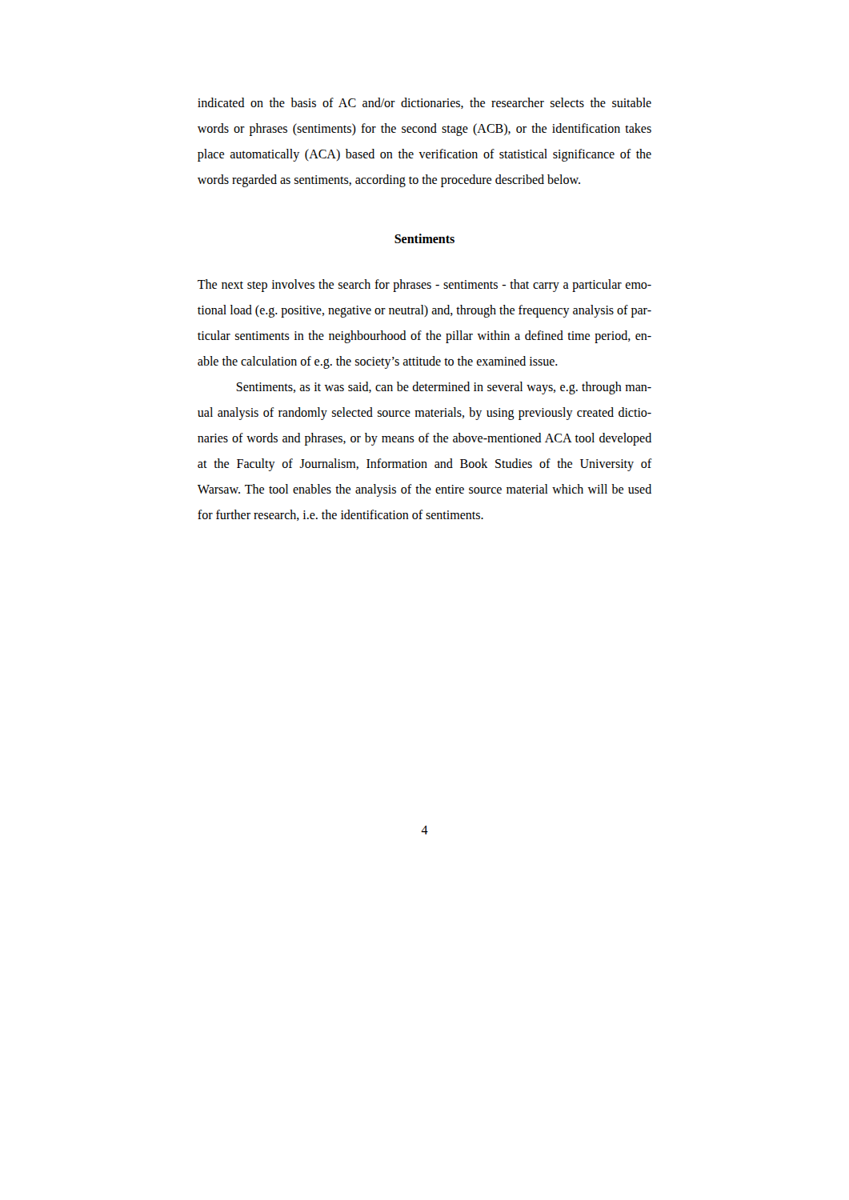indicated on the basis of AC and/or dictionaries, the researcher selects the suitable words or phrases (sentiments) for the second stage (ACB), or the identification takes place automatically (ACA) based on the verification of statistical significance of the words regarded as sentiments, according to the procedure described below.
Sentiments
The next step involves the search for phrases - sentiments - that carry a particular emotional load (e.g. positive, negative or neutral) and, through the frequency analysis of particular sentiments in the neighbourhood of the pillar within a defined time period, enable the calculation of e.g. the society’s attitude to the examined issue.
Sentiments, as it was said, can be determined in several ways, e.g. through manual analysis of randomly selected source materials, by using previously created dictionaries of words and phrases, or by means of the above-mentioned ACA tool developed at the Faculty of Journalism, Information and Book Studies of the University of Warsaw. The tool enables the analysis of the entire source material which will be used for further research, i.e. the identification of sentiments.
4